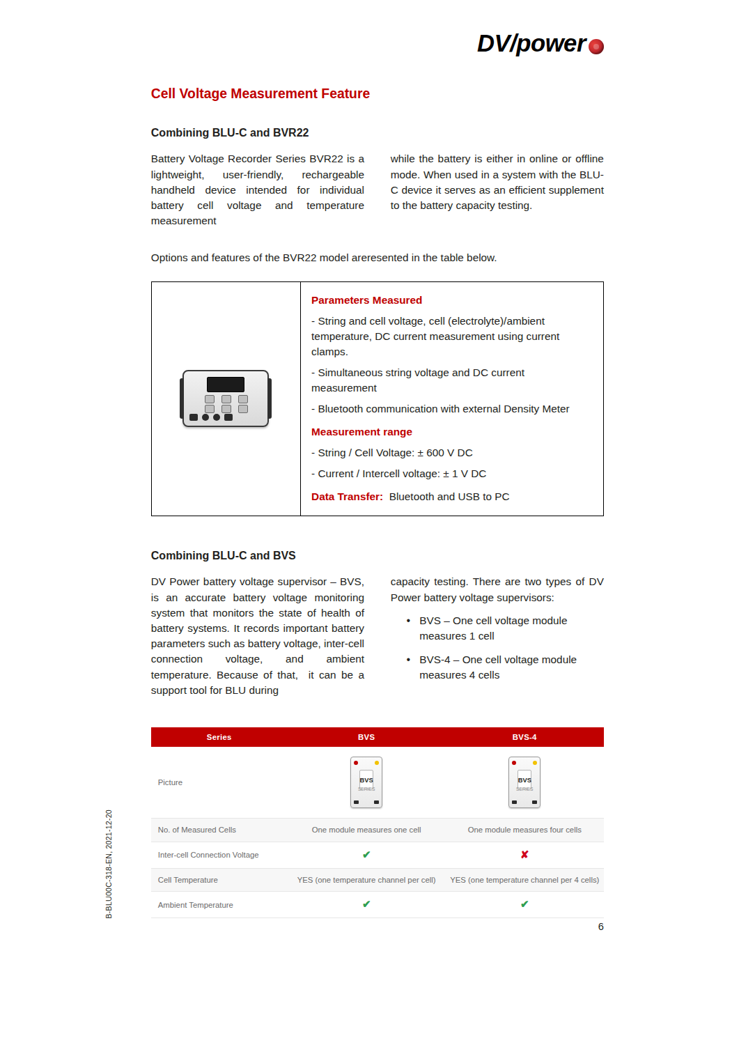DV/power
Cell Voltage Measurement Feature
Combining BLU-C and BVR22
Battery Voltage Recorder Series BVR22 is a lightweight, user-friendly, rechargeable handheld device intended for individual battery cell voltage and temperature measurement
while the battery is either in online or offline mode. When used in a system with the BLU-C device it serves as an efficient supplement to the battery capacity testing.
Options and features of the BVR22 model areresented in the table below.
| | Parameters Measured - String and cell voltage, cell (electrolyte)/ambient temperature, DC current measurement using current clamps. - Simultaneous string voltage and DC current measurement - Bluetooth communication with external Density Meter Measurement range - String / Cell Voltage: ± 600 V DC - Current / Intercell voltage: ± 1 V DC Data Transfer: Bluetooth and USB to PC |
Combining BLU-C and BVS
DV Power battery voltage supervisor – BVS, is an accurate battery voltage monitoring system that monitors the state of health of battery systems. It records important battery parameters such as battery voltage, inter-cell connection voltage, and ambient temperature. Because of that, it can be a support tool for BLU during
capacity testing. There are two types of DV Power battery voltage supervisors:
BVS – One cell voltage module measures 1 cell
BVS-4 – One cell voltage module measures 4 cells
| Series | BVS | BVS-4 |
| --- | --- | --- |
| Picture | BVS SERIES | BVS SERIES |
| No. of Measured Cells | One module measures one cell | One module measures four cells |
| Inter-cell Connection Voltage | ✔ | ✘ |
| Cell Temperature | YES (one temperature channel per cell) | YES (one temperature channel per 4 cells) |
| Ambient Temperature | ✔ | ✔ |
B-BLU00C-318-EN, 2021-12-20
6